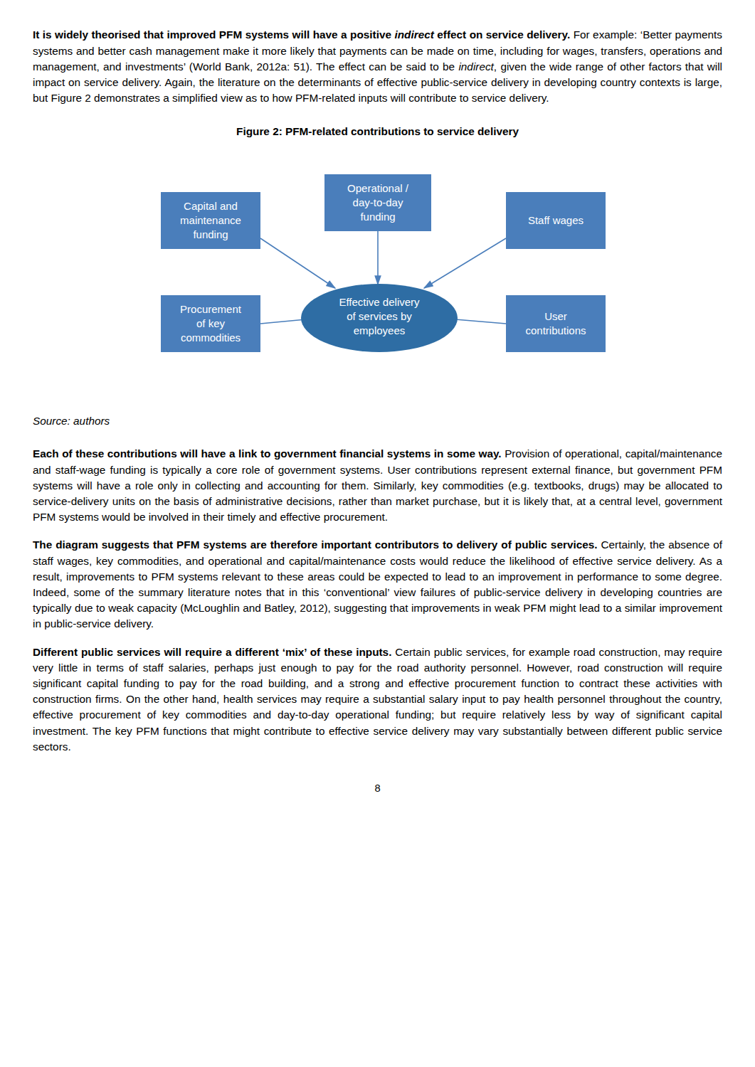It is widely theorised that improved PFM systems will have a positive indirect effect on service delivery. For example: ‘Better payments systems and better cash management make it more likely that payments can be made on time, including for wages, transfers, operations and management, and investments’ (World Bank, 2012a: 51). The effect can be said to be indirect, given the wide range of other factors that will impact on service delivery. Again, the literature on the determinants of effective public-service delivery in developing country contexts is large, but Figure 2 demonstrates a simplified view as to how PFM-related inputs will contribute to service delivery.
Figure 2: PFM-related contributions to service delivery
Operational / day-to-day funding Capital and maintenance funding Staff wages Procurement of key commodities User contributions Effective delivery of services by employees
Source: authors
Each of these contributions will have a link to government financial systems in some way. Provision of operational, capital/maintenance and staff-wage funding is typically a core role of government systems. User contributions represent external finance, but government PFM systems will have a role only in collecting and accounting for them. Similarly, key commodities (e.g. textbooks, drugs) may be allocated to service-delivery units on the basis of administrative decisions, rather than market purchase, but it is likely that, at a central level, government PFM systems would be involved in their timely and effective procurement.
The diagram suggests that PFM systems are therefore important contributors to delivery of public services. Certainly, the absence of staff wages, key commodities, and operational and capital/maintenance costs would reduce the likelihood of effective service delivery. As a result, improvements to PFM systems relevant to these areas could be expected to lead to an improvement in performance to some degree. Indeed, some of the summary literature notes that in this ‘conventional’ view failures of public-service delivery in developing countries are typically due to weak capacity (McLoughlin and Batley, 2012), suggesting that improvements in weak PFM might lead to a similar improvement in public-service delivery.
Different public services will require a different ‘mix’ of these inputs. Certain public services, for example road construction, may require very little in terms of staff salaries, perhaps just enough to pay for the road authority personnel. However, road construction will require significant capital funding to pay for the road building, and a strong and effective procurement function to contract these activities with construction firms. On the other hand, health services may require a substantial salary input to pay health personnel throughout the country, effective procurement of key commodities and day-to-day operational funding; but require relatively less by way of significant capital investment. The key PFM functions that might contribute to effective service delivery may vary substantially between different public service sectors.
8